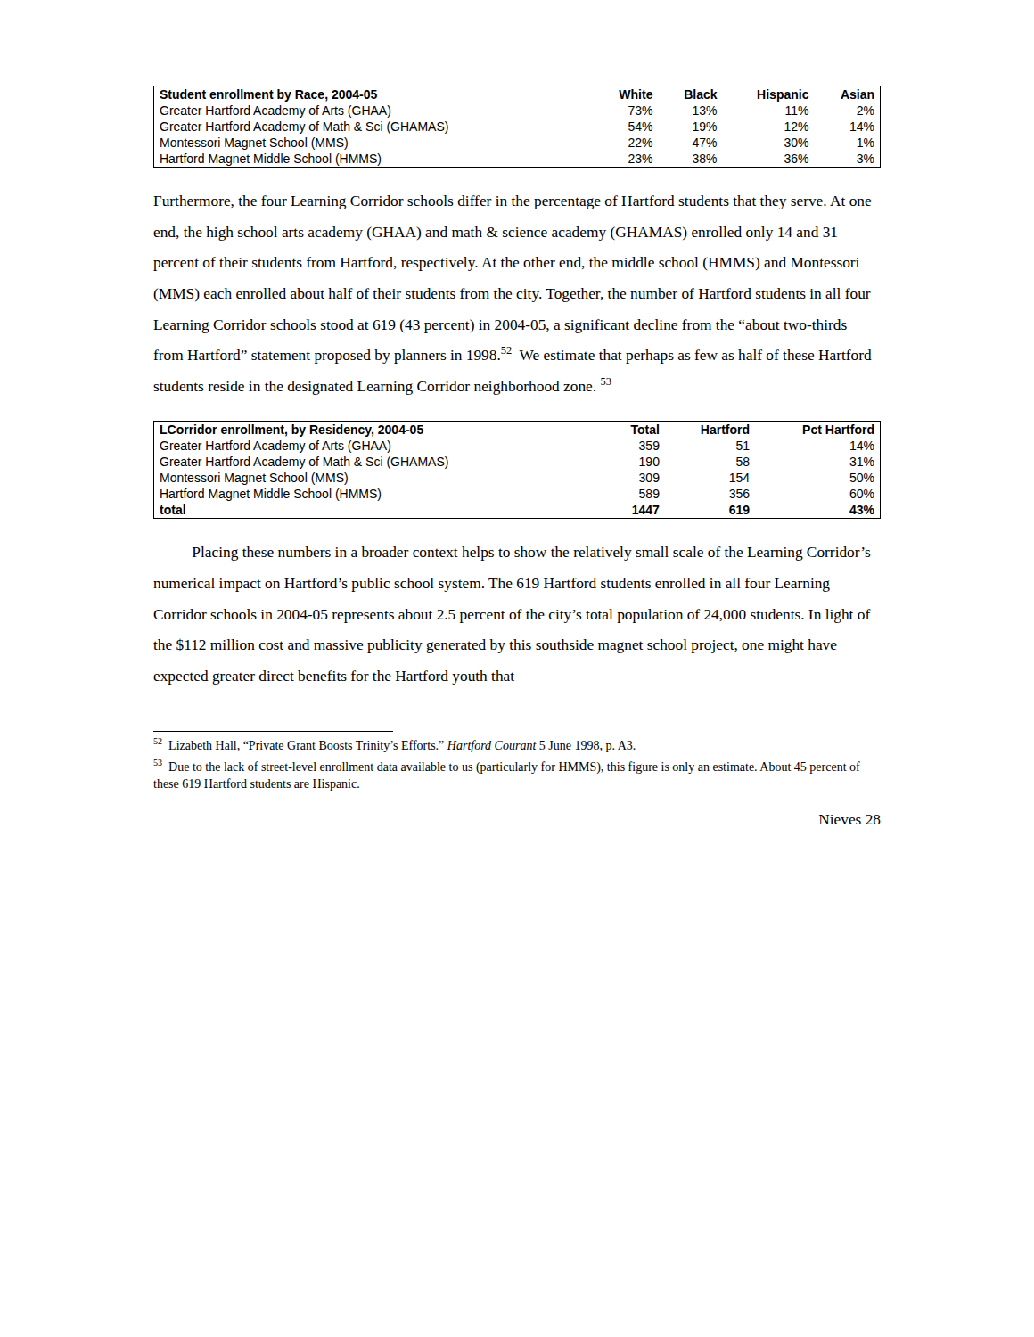| Student enrollment by Race, 2004-05 | White | Black | Hispanic | Asian |
| Greater Hartford Academy of Arts (GHAA) | 73% | 13% | 11% | 2% |
| Greater Hartford Academy of Math & Sci (GHAMAS) | 54% | 19% | 12% | 14% |
| Montessori Magnet School (MMS) | 22% | 47% | 30% | 1% |
| Hartford Magnet Middle School (HMMS) | 23% | 38% | 36% | 3% |
Furthermore, the four Learning Corridor schools differ in the percentage of Hartford students that they serve. At one end, the high school arts academy (GHAA) and math & science academy (GHAMAS) enrolled only 14 and 31 percent of their students from Hartford, respectively. At the other end, the middle school (HMMS) and Montessori (MMS) each enrolled about half of their students from the city. Together, the number of Hartford students in all four Learning Corridor schools stood at 619 (43 percent) in 2004-05, a significant decline from the “about two-thirds from Hartford” statement proposed by planners in 1998.52 We estimate that perhaps as few as half of these Hartford students reside in the designated Learning Corridor neighborhood zone. 53
| LCorridor enrollment, by Residency, 2004-05 | Total | Hartford | Pct Hartford |
| Greater Hartford Academy of Arts (GHAA) | 359 | 51 | 14% |
| Greater Hartford Academy of Math & Sci (GHAMAS) | 190 | 58 | 31% |
| Montessori Magnet School (MMS) | 309 | 154 | 50% |
| Hartford Magnet Middle School (HMMS) | 589 | 356 | 60% |
| total | 1447 | 619 | 43% |
Placing these numbers in a broader context helps to show the relatively small scale of the Learning Corridor’s numerical impact on Hartford’s public school system. The 619 Hartford students enrolled in all four Learning Corridor schools in 2004-05 represents about 2.5 percent of the city’s total population of 24,000 students. In light of the $112 million cost and massive publicity generated by this southside magnet school project, one might have expected greater direct benefits for the Hartford youth that
52 Lizabeth Hall, “Private Grant Boosts Trinity’s Efforts.” Hartford Courant 5 June 1998, p. A3.
53 Due to the lack of street-level enrollment data available to us (particularly for HMMS), this figure is only an estimate. About 45 percent of these 619 Hartford students are Hispanic.
Nieves 28